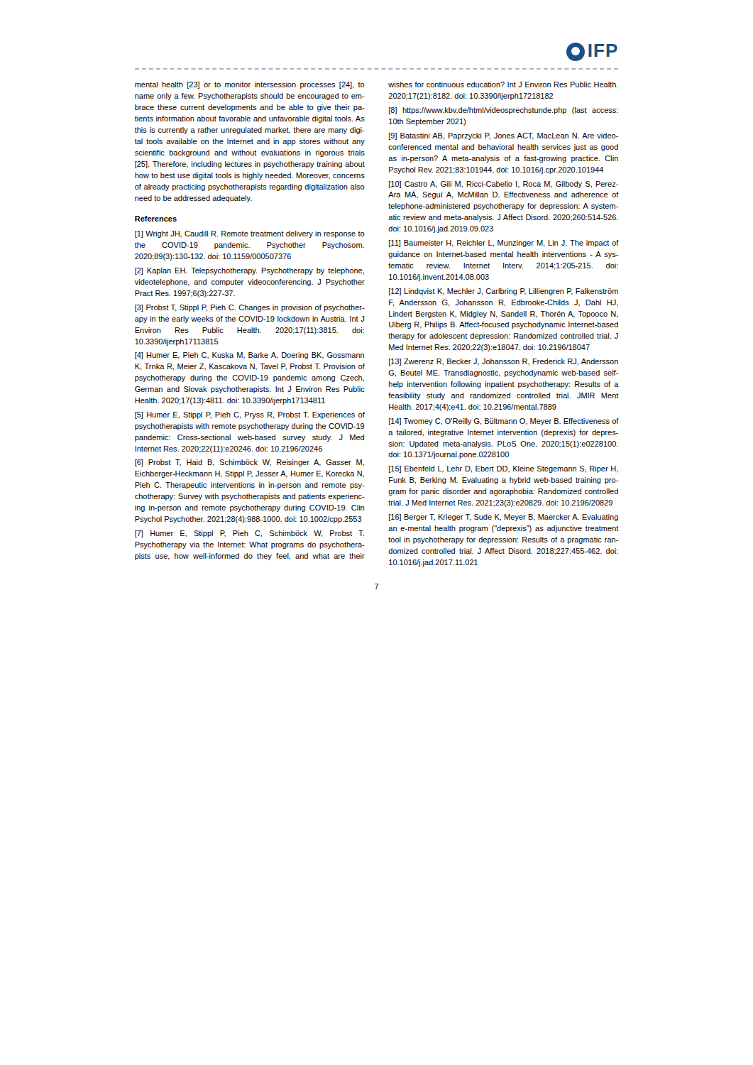IFP
mental health [23] or to monitor intersession processes [24], to name only a few. Psychotherapists should be encouraged to embrace these current developments and be able to give their patients information about favorable and unfavorable digital tools. As this is currently a rather unregulated market, there are many digital tools available on the Internet and in app stores without any scientific background and without evaluations in rigorous trials [25]. Therefore, including lectures in psychotherapy training about how to best use digital tools is highly needed. Moreover, concerns of already practicing psychotherapists regarding digitalization also need to be addressed adequately.
References
[1] Wright JH, Caudill R. Remote treatment delivery in response to the COVID-19 pandemic. Psychother Psychosom. 2020;89(3):130-132. doi: 10.1159/000507376
[2] Kaplan EH. Telepsychotherapy. Psychotherapy by telephone, videotelephone, and computer videoconferencing. J Psychother Pract Res. 1997;6(3):227-37.
[3] Probst T, Stippl P, Pieh C. Changes in provision of psychotherapy in the early weeks of the COVID-19 lockdown in Austria. Int J Environ Res Public Health. 2020;17(11):3815. doi: 10.3390/ijerph17113815
[4] Humer E, Pieh C, Kuska M, Barke A, Doering BK, Gossmann K, Trnka R, Meier Z, Kascakova N, Tavel P, Probst T. Provision of psychotherapy during the COVID-19 pandemic among Czech, German and Slovak psychotherapists. Int J Environ Res Public Health. 2020;17(13):4811. doi: 10.3390/ijerph17134811
[5] Humer E, Stippl P, Pieh C, Pryss R, Probst T. Experiences of psychotherapists with remote psychotherapy during the COVID-19 pandemic: Cross-sectional web-based survey study. J Med Internet Res. 2020;22(11):e20246. doi: 10.2196/20246
[6] Probst T, Haid B, Schimböck W, Reisinger A, Gasser M, Eichberger-Heckmann H, Stippl P, Jesser A, Humer E, Korecka N, Pieh C. Therapeutic interventions in in-person and remote psychotherapy: Survey with psychotherapists and patients experiencing in-person and remote psychotherapy during COVID-19. Clin Psychol Psychother. 2021;28(4):988-1000. doi: 10.1002/cpp.2553
[7] Humer E, Stippl P, Pieh C, Schimböck W, Probst T. Psychotherapy via the Internet: What programs do psychotherapists use, how well-informed do they feel, and what are their wishes for continuous education? Int J Environ Res Public Health. 2020;17(21):8182. doi: 10.3390/ijerph17218182
[8] https://www.kbv.de/html/videosprechstunde.php (last access: 10th September 2021)
[9] Batastini AB, Paprzycki P, Jones ACT, MacLean N. Are videoconferenced mental and behavioral health services just as good as in-person? A meta-analysis of a fast-growing practice. Clin Psychol Rev. 2021;83:101944. doi: 10.1016/j.cpr.2020.101944
[10] Castro A, Gili M, Ricci-Cabello I, Roca M, Gilbody S, Perez-Ara MÁ, Seguí A, McMillan D. Effectiveness and adherence of telephone-administered psychotherapy for depression: A systematic review and meta-analysis. J Affect Disord. 2020;260:514-526. doi: 10.1016/j.jad.2019.09.023
[11] Baumeister H, Reichler L, Munzinger M, Lin J. The impact of guidance on Internet-based mental health interventions - A systematic review. Internet Interv. 2014;1:205-215. doi: 10.1016/j.invent.2014.08.003
[12] Lindqvist K, Mechler J, Carlbring P, Lilliengren P, Falkenström F, Andersson G, Johansson R, Edbrooke-Childs J, Dahl HJ, Lindert Bergsten K, Midgley N, Sandell R, Thorén A, Topooco N, Ulberg R, Philips B. Affect-focused psychodynamic Internet-based therapy for adolescent depression: Randomized controlled trial. J Med Internet Res. 2020;22(3):e18047. doi: 10.2196/18047
[13] Zwerenz R, Becker J, Johansson R, Frederick RJ, Andersson G, Beutel ME. Transdiagnostic, psychodynamic web-based self-help intervention following inpatient psychotherapy: Results of a feasibility study and randomized controlled trial. JMIR Ment Health. 2017;4(4):e41. doi: 10.2196/mental.7889
[14] Twomey C, O'Reilly G, Bültmann O, Meyer B. Effectiveness of a tailored, integrative Internet intervention (deprexis) for depression: Updated meta-analysis. PLoS One. 2020;15(1):e0228100. doi: 10.1371/journal.pone.0228100
[15] Ebenfeld L, Lehr D, Ebert DD, Kleine Stegemann S, Riper H, Funk B, Berking M. Evaluating a hybrid web-based training program for panic disorder and agoraphobia: Randomized controlled trial. J Med Internet Res. 2021;23(3):e20829. doi: 10.2196/20829
[16] Berger T, Krieger T, Sude K, Meyer B, Maercker A. Evaluating an e-mental health program ("deprexis") as adjunctive treatment tool in psychotherapy for depression: Results of a pragmatic randomized controlled trial. J Affect Disord. 2018;227:455-462. doi: 10.1016/j.jad.2017.11.021
7